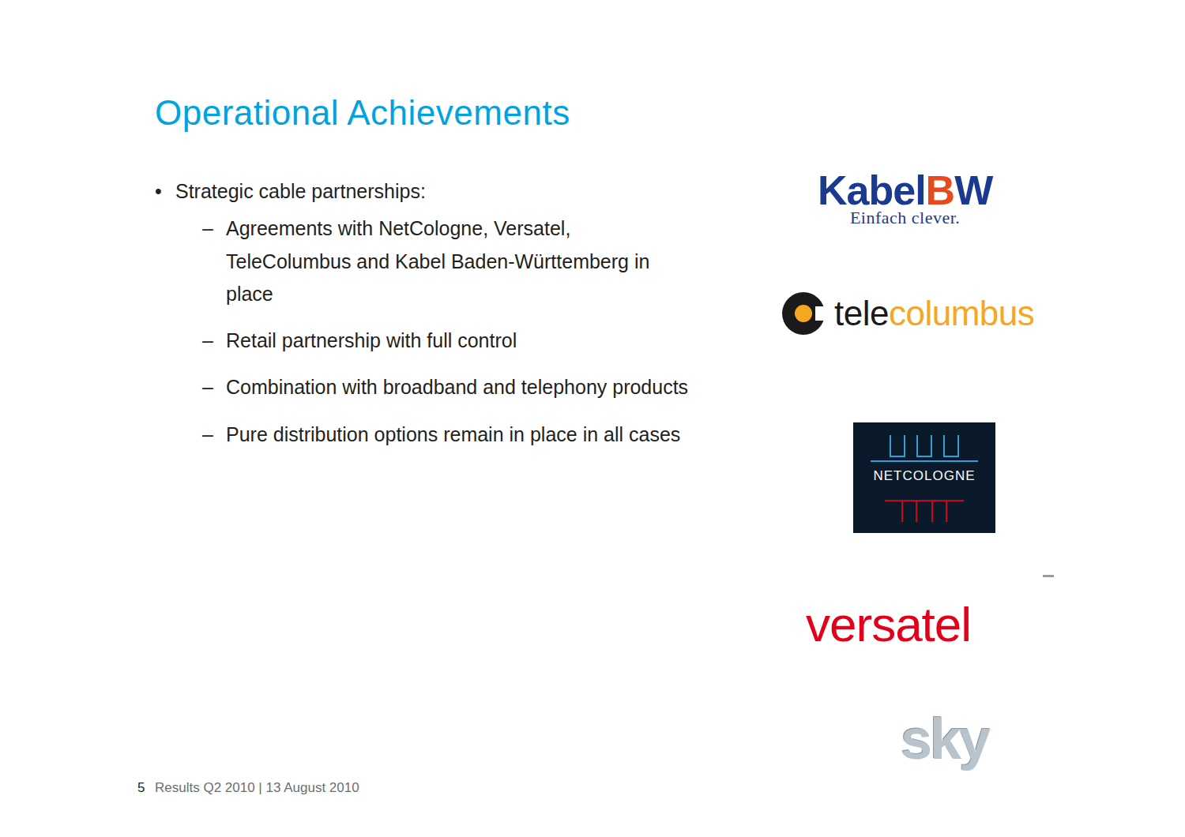Operational Achievements
Strategic cable partnerships:
Agreements with NetCologne, Versatel, TeleColumbus and Kabel Baden-Württemberg in place
Retail partnership with full control
Combination with broadband and telephony products
Pure distribution options remain in place in all cases
Kabel BW
Einfach clever.
tele columbus
NETCOLOGNE
versatel
sky
5 Results Q2 2010 | 13 August 2010